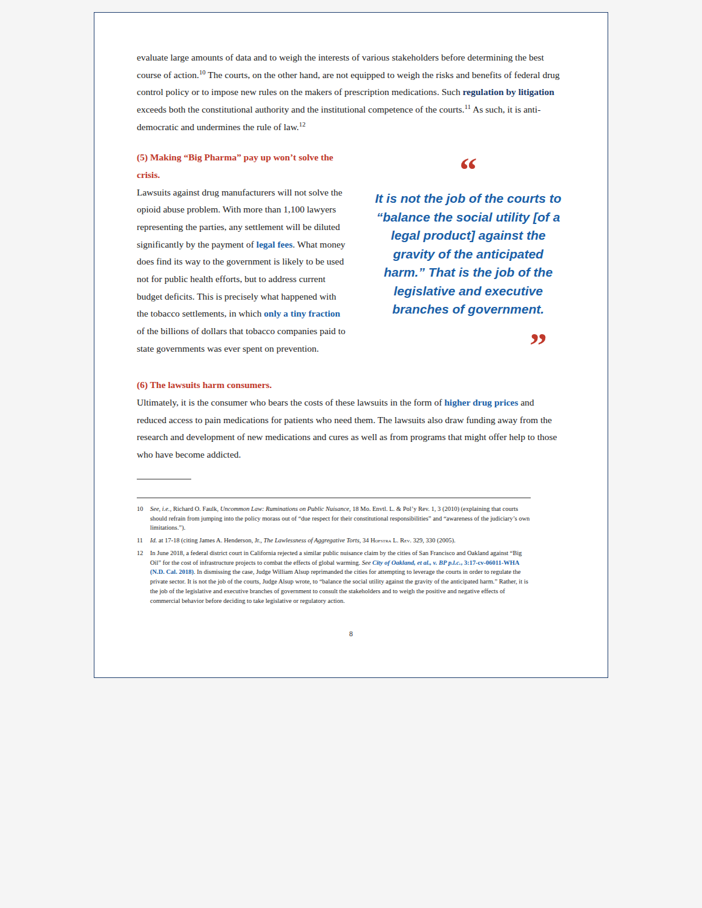evaluate large amounts of data and to weigh the interests of various stakeholders before determining the best course of action.10 The courts, on the other hand, are not equipped to weigh the risks and benefits of federal drug control policy or to impose new rules on the makers of prescription medications. Such regulation by litigation exceeds both the constitutional authority and the institutional competence of the courts.11 As such, it is anti-democratic and undermines the rule of law.12
(5) Making “Big Pharma” pay up won’t solve the crisis.
Lawsuits against drug manufacturers will not solve the opioid abuse problem. With more than 1,100 lawyers representing the parties, any settlement will be diluted significantly by the payment of legal fees. What money does find its way to the government is likely to be used not for public health efforts, but to address current budget deficits. This is precisely what happened with the tobacco settlements, in which only a tiny fraction of the billions of dollars that tobacco companies paid to state governments was ever spent on prevention.
“
It is not the job of the courts to “balance the social utility [of a legal product] against the gravity of the anticipated harm.” That is the job of the legislative and executive branches of government.
”
(6) The lawsuits harm consumers.
Ultimately, it is the consumer who bears the costs of these lawsuits in the form of higher drug prices and reduced access to pain medications for patients who need them. The lawsuits also draw funding away from the research and development of new medications and cures as well as from programs that might offer help to those who have become addicted.
10
See, i.e., Richard O. Faulk, Uncommon Law: Ruminations on Public Nuisance, 18 Mo. Envtl. L. & Pol’y Rev. 1, 3 (2010) (explaining that courts should refrain from jumping into the policy morass out of “due respect for their constitutional responsibilities” and “awareness of the judiciary’s own limitations.”).
11
Id. at 17-18 (citing James A. Henderson, Jr., The Lawlessness of Aggregative Torts, 34 Hofstra L. Rev. 329, 330 (2005).
12
In June 2018, a federal district court in California rejected a similar public nuisance claim by the cities of San Francisco and Oakland against “Big Oil” for the cost of infrastructure projects to combat the effects of global warming. See City of Oakland, et al., v. BP p.l.c., 3:17-cv-06011-WHA (N.D. Cal. 2018). In dismissing the case, Judge William Alsup reprimanded the cities for attempting to leverage the courts in order to regulate the private sector. It is not the job of the courts, Judge Alsup wrote, to “balance the social utility against the gravity of the anticipated harm.” Rather, it is the job of the legislative and executive branches of government to consult the stakeholders and to weigh the positive and negative effects of commercial behavior before deciding to take legislative or regulatory action.
8